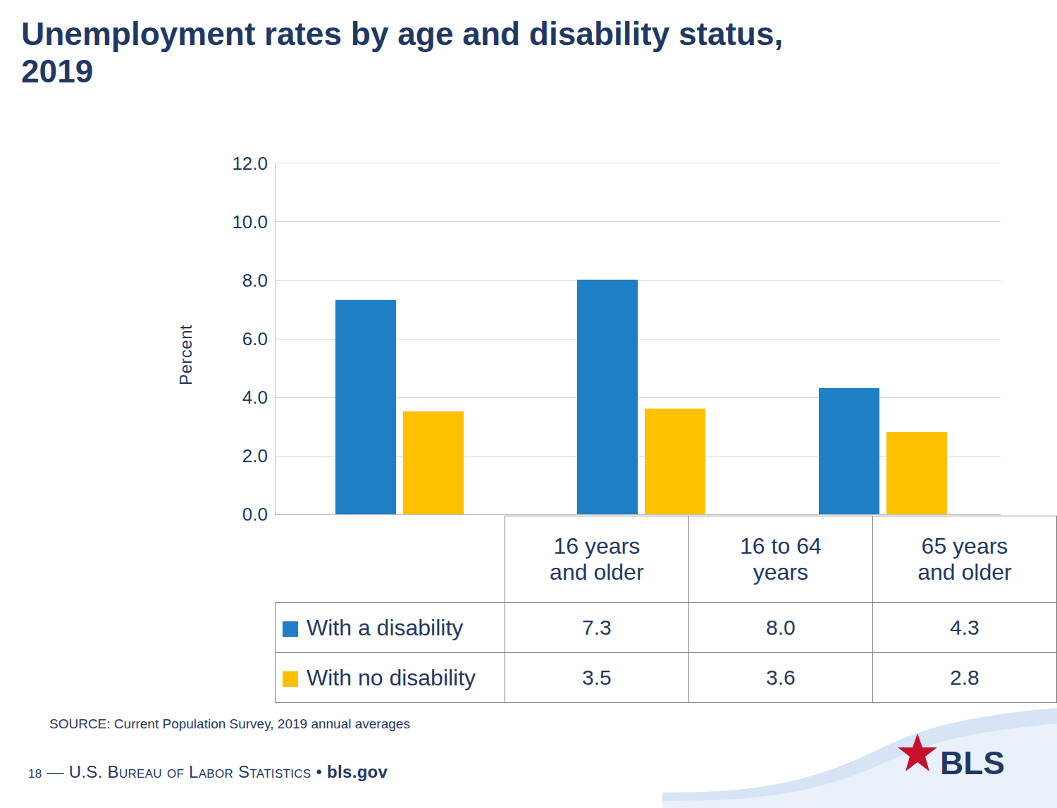Unemployment rates by age and disability status,
2019
Percent
12.0
10.0
8.0
6.0
4.0
2.0
0.0
| | 16 years and older | 16 to 64 years | 65 years and older |
| With a disability | 7.3 | 8.0 | 4.3 |
| With no disability | 3.5 | 3.6 | 2.8 |
SOURCE: Current Population Survey, 2019 annual averages
18 — U.S. Bureau of Labor Statistics • bls.gov
BLS